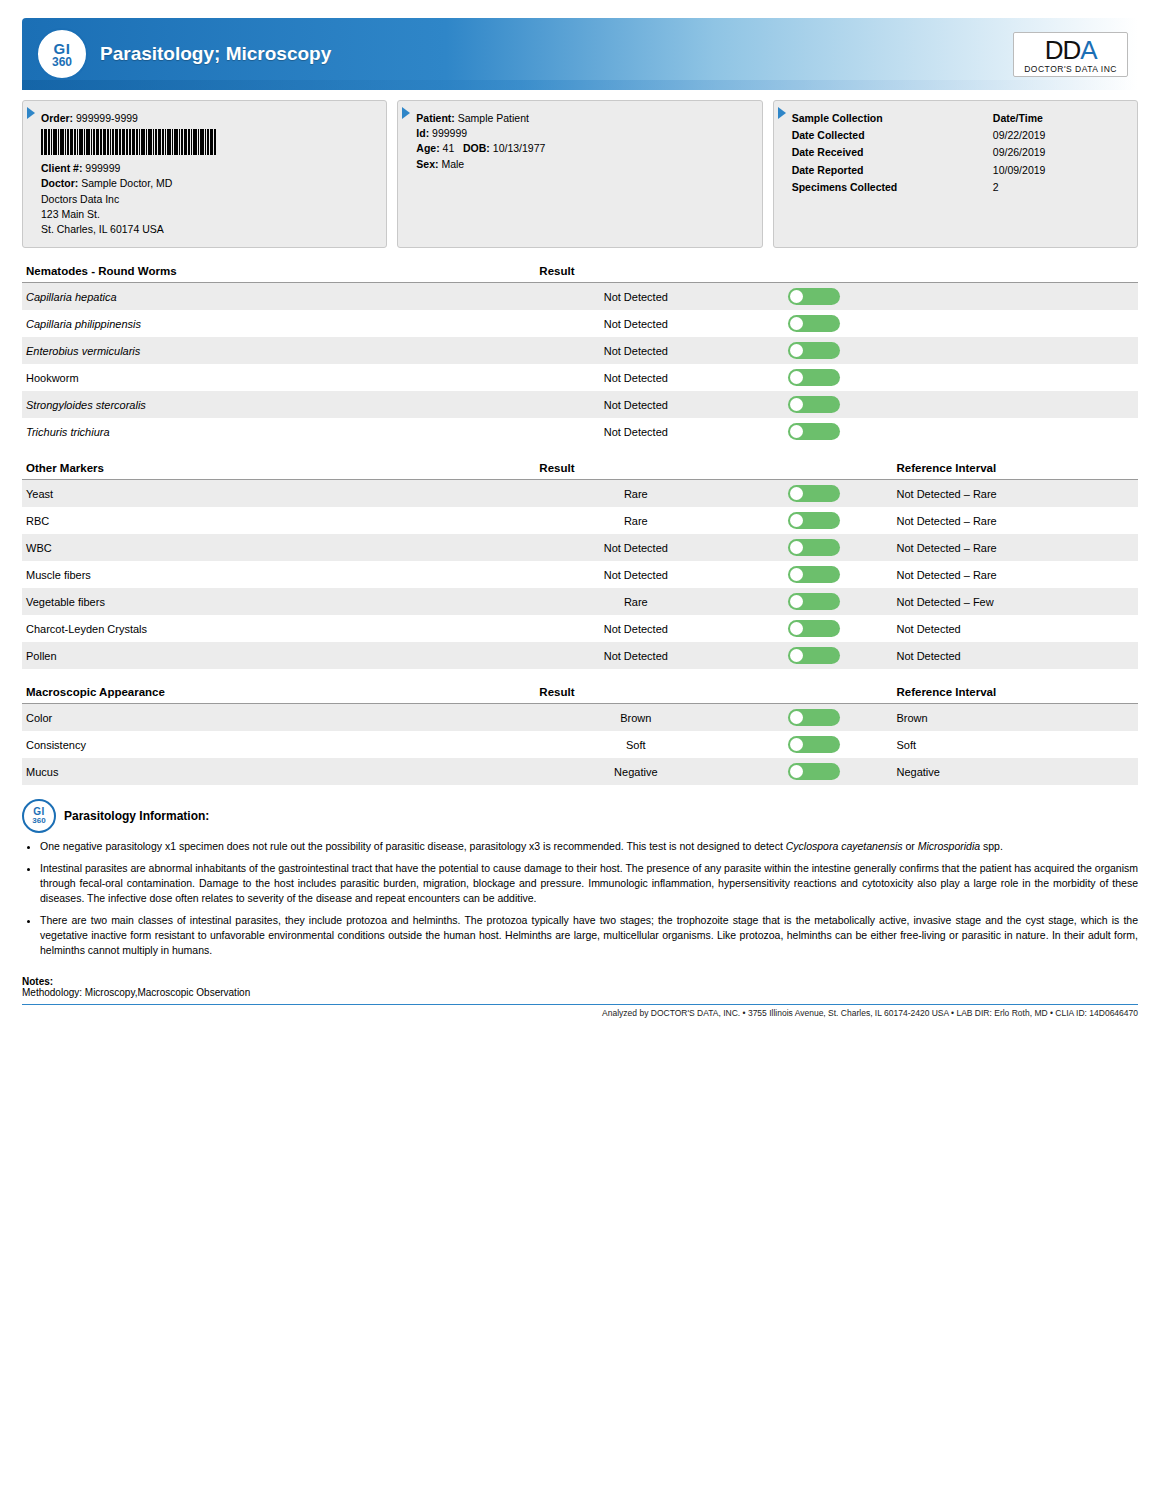GI 360
Parasitology; Microscopy
DDA
DOCTOR'S DATA INC
Order: 999999-9999
Client #: 999999
Doctor: Sample Doctor, MD
Doctors Data Inc
123 Main St.
St. Charles, IL 60174 USA
Patient: Sample Patient
Id: 999999
Age: 41 DOB: 10/13/1977
Sex: Male
Sample Collection
Date/Time
Date Collected
09/22/2019
Date Received
09/26/2019
Date Reported
10/09/2019
Specimens Collected
2
| Nematodes - Round Worms | Result | | |
| --- | --- | --- | --- |
| Capillaria hepatica | Not Detected | | |
| Capillaria philippinensis | Not Detected | | |
| Enterobius vermicularis | Not Detected | | |
| Hookworm | Not Detected | | |
| Strongyloides stercoralis | Not Detected | | |
| Trichuris trichiura | Not Detected | | |
| Other Markers | Result | | Reference Interval |
| --- | --- | --- | --- |
| Yeast | Rare | | Not Detected – Rare |
| RBC | Rare | | Not Detected – Rare |
| WBC | Not Detected | | Not Detected – Rare |
| Muscle fibers | Not Detected | | Not Detected – Rare |
| Vegetable fibers | Rare | | Not Detected – Few |
| Charcot-Leyden Crystals | Not Detected | | Not Detected |
| Pollen | Not Detected | | Not Detected |
| Macroscopic Appearance | Result | | Reference Interval |
| --- | --- | --- | --- |
| Color | Brown | | Brown |
| Consistency | Soft | | Soft |
| Mucus | Negative | | Negative |
GI 360
Parasitology Information:
One negative parasitology x1 specimen does not rule out the possibility of parasitic disease, parasitology x3 is recommended. This test is not designed to detect Cyclospora cayetanensis or Microsporidia spp.
Intestinal parasites are abnormal inhabitants of the gastrointestinal tract that have the potential to cause damage to their host. The presence of any parasite within the intestine generally confirms that the patient has acquired the organism through fecal-oral contamination. Damage to the host includes parasitic burden, migration, blockage and pressure. Immunologic inflammation, hypersensitivity reactions and cytotoxicity also play a large role in the morbidity of these diseases. The infective dose often relates to severity of the disease and repeat encounters can be additive.
There are two main classes of intestinal parasites, they include protozoa and helminths. The protozoa typically have two stages; the trophozoite stage that is the metabolically active, invasive stage and the cyst stage, which is the vegetative inactive form resistant to unfavorable environmental conditions outside the human host. Helminths are large, multicellular organisms. Like protozoa, helminths can be either free-living or parasitic in nature. In their adult form, helminths cannot multiply in humans.
Notes:
Methodology: Microscopy,Macroscopic Observation
Analyzed by DOCTOR'S DATA, INC. • 3755 Illinois Avenue, St. Charles, IL 60174-2420 USA • LAB DIR: Erlo Roth, MD • CLIA ID: 14D0646470